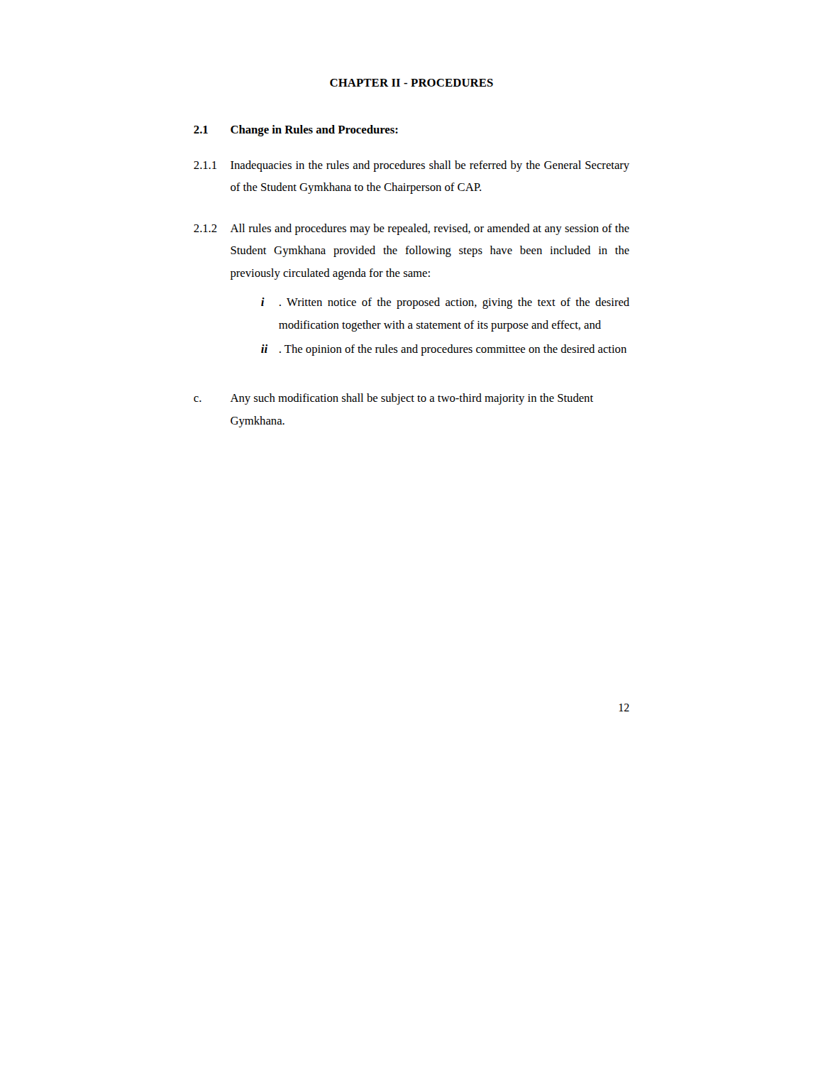CHAPTER II - PROCEDURES
2.1 Change in Rules and Procedures:
2.1.1 Inadequacies in the rules and procedures shall be referred by the General Secretary of the Student Gymkhana to the Chairperson of CAP.
2.1.2 All rules and procedures may be repealed, revised, or amended at any session of the Student Gymkhana provided the following steps have been included in the previously circulated agenda for the same:
i. Written notice of the proposed action, giving the text of the desired modification together with a statement of its purpose and effect, and
ii. The opinion of the rules and procedures committee on the desired action
c. Any such modification shall be subject to a two-third majority in the Student Gymkhana.
12